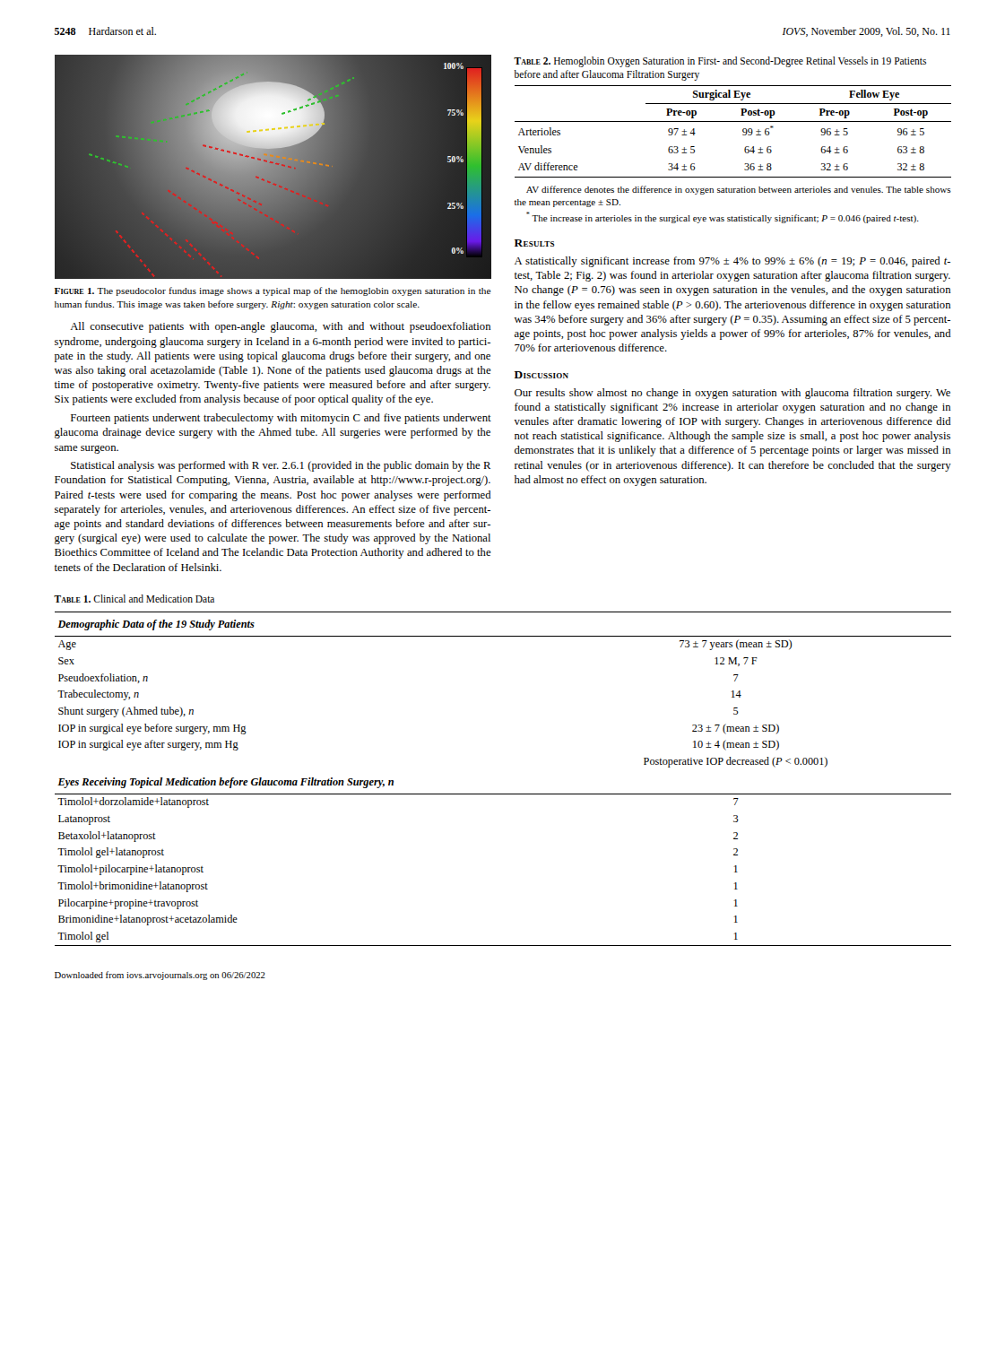5248 Hardarson et al.
IOVS, November 2009, Vol. 50, No. 11
100% 75% 50% 25% 0%
Figure 1. The pseudocolor fundus image shows a typical map of the hemoglobin oxygen saturation in the human fundus. This image was taken before surgery. Right: oxygen saturation color scale.
All consecutive patients with open-angle glaucoma, with and without pseudoexfoliation syndrome, undergoing glaucoma surgery in Iceland in a 6-month period were invited to participate in the study. All patients were using topical glaucoma drugs before their surgery, and one was also taking oral acetazolamide (Table 1). None of the patients used glaucoma drugs at the time of postoperative oximetry. Twenty-five patients were measured before and after surgery. Six patients were excluded from analysis because of poor optical quality of the eye.
Fourteen patients underwent trabeculectomy with mitomycin C and five patients underwent glaucoma drainage device surgery with the Ahmed tube. All surgeries were performed by the same surgeon.
Statistical analysis was performed with R ver. 2.6.1 (provided in the public domain by the R Foundation for Statistical Computing, Vienna, Austria, available at http://www.r-project.org/). Paired t-tests were used for comparing the means. Post hoc power analyses were performed separately for arterioles, venules, and arteriovenous differences. An effect size of five percentage points and standard deviations of differences between measurements before and after surgery (surgical eye) were used to calculate the power. The study was approved by the National Bioethics Committee of Iceland and The Icelandic Data Protection Authority and adhered to the tenets of the Declaration of Helsinki.
Table 2. Hemoglobin Oxygen Saturation in First- and Second-Degree Retinal Vessels in 19 Patients before and after Glaucoma Filtration Surgery
| | Surgical Eye | Fellow Eye |
| --- | --- | --- |
| | Pre-op | Post-op | Pre-op | Post-op |
| Arterioles | 97 ± 4 | 99 ± 6 * | 96 ± 5 | 96 ± 5 |
| Venules | 63 ± 5 | 64 ± 6 | 64 ± 6 | 63 ± 8 |
| AV difference | 34 ± 6 | 36 ± 8 | 32 ± 6 | 32 ± 8 |
AV difference denotes the difference in oxygen saturation between arterioles and venules. The table shows the mean percentage ± SD.
* The increase in arterioles in the surgical eye was statistically significant; P = 0.046 (paired t-test).
Results
A statistically significant increase from 97% ± 4% to 99% ± 6% (n = 19; P = 0.046, paired t-test, Table 2; Fig. 2) was found in arteriolar oxygen saturation after glaucoma filtration surgery. No change (P = 0.76) was seen in oxygen saturation in the venules, and the oxygen saturation in the fellow eyes remained stable (P > 0.60). The arteriovenous difference in oxygen saturation was 34% before surgery and 36% after surgery (P = 0.35). Assuming an effect size of 5 percentage points, post hoc power analysis yields a power of 99% for arterioles, 87% for venules, and 70% for arteriovenous difference.
Discussion
Our results show almost no change in oxygen saturation with glaucoma filtration surgery. We found a statistically significant 2% increase in arteriolar oxygen saturation and no change in venules after dramatic lowering of IOP with surgery. Changes in arteriovenous difference did not reach statistical significance. Although the sample size is small, a post hoc power analysis demonstrates that it is unlikely that a difference of 5 percentage points or larger was missed in retinal venules (or in arteriovenous difference). It can therefore be concluded that the surgery had almost no effect on oxygen saturation.
Table 1. Clinical and Medication Data
| Demographic Data of the 19 Study Patients |
| Age | 73 ± 7 years (mean ± SD) |
| Sex | 12 M, 7 F |
| Pseudoexfoliation, n | 7 |
| Trabeculectomy, n | 14 |
| Shunt surgery (Ahmed tube), n | 5 |
| IOP in surgical eye before surgery, mm Hg | 23 ± 7 (mean ± SD) |
| IOP in surgical eye after surgery, mm Hg | 10 ± 4 (mean ± SD) |
| | Postoperative IOP decreased ( P < 0.0001) |
| Eyes Receiving Topical Medication before Glaucoma Filtration Surgery, n |
| Timolol+dorzolamide+latanoprost | 7 |
| Latanoprost | 3 |
| Betaxolol+latanoprost | 2 |
| Timolol gel+latanoprost | 2 |
| Timolol+pilocarpine+latanoprost | 1 |
| Timolol+brimonidine+latanoprost | 1 |
| Pilocarpine+propine+travoprost | 1 |
| Brimonidine+latanoprost+acetazolamide | 1 |
| Timolol gel | 1 |
Downloaded from iovs.arvojournals.org on 06/26/2022